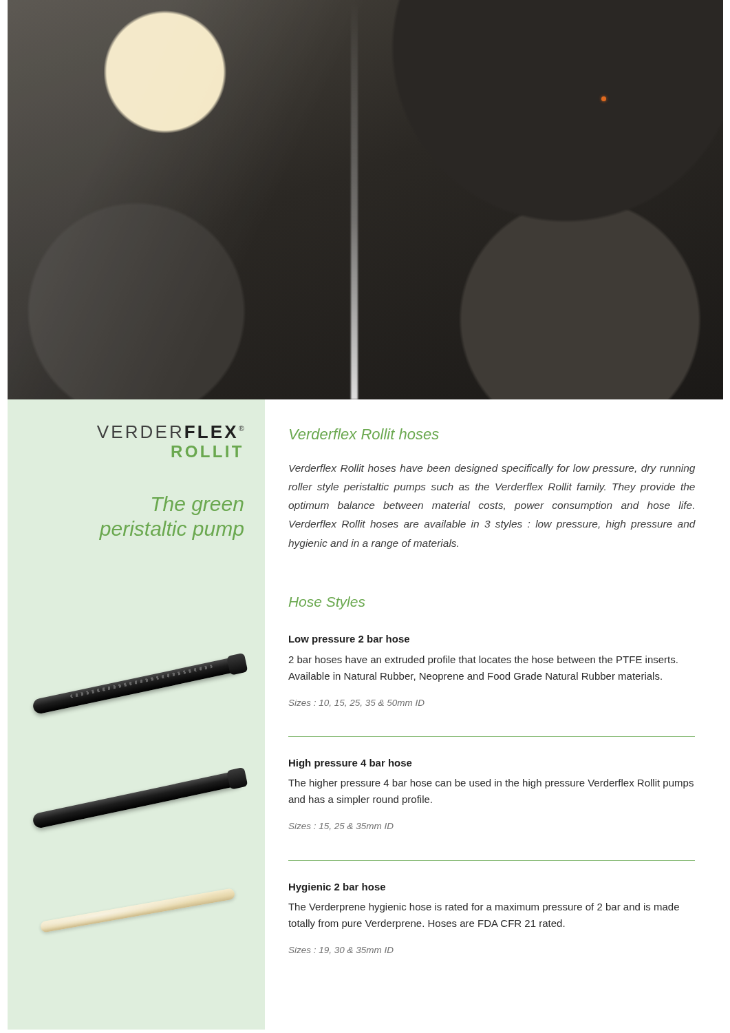VERDERFLEX®
ROLLIT
The green
peristaltic pump
Verderflex Rollit hoses
Verderflex Rollit hoses have been designed specifically for low pressure, dry running roller style peristaltic pumps such as the Verderflex Rollit family. They provide the optimum balance between material costs, power consumption and hose life. Verderflex Rollit hoses are available in 3 styles : low pressure, high pressure and hygienic and in a range of materials.
Hose Styles
Low pressure 2 bar hose
2 bar hoses have an extruded profile that locates the hose between the PTFE inserts. Available in Natural Rubber, Neoprene and Food Grade Natural Rubber materials.
Sizes : 10, 15, 25, 35 & 50mm ID
High pressure 4 bar hose
The higher pressure 4 bar hose can be used in the high pressure Verderflex Rollit pumps and has a simpler round profile.
Sizes : 15, 25 & 35mm ID
Hygienic 2 bar hose
The Verderprene hygienic hose is rated for a maximum pressure of 2 bar and is made totally from pure Verderprene. Hoses are FDA CFR 21 rated.
Sizes : 19, 30 & 35mm ID